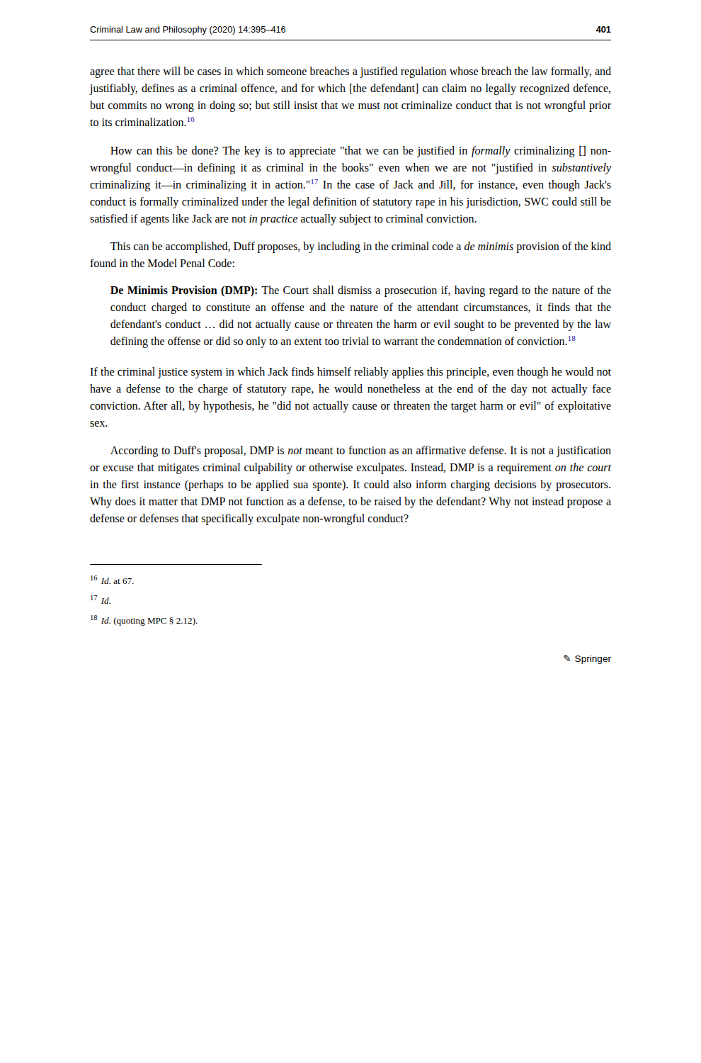Criminal Law and Philosophy (2020) 14:395–416 401
agree that there will be cases in which someone breaches a justified regulation whose breach the law formally, and justifiably, defines as a criminal offence, and for which [the defendant] can claim no legally recognized defence, but commits no wrong in doing so; but still insist that we must not criminalize conduct that is not wrongful prior to its criminalization.16
How can this be done? The key is to appreciate "that we can be justified in formally criminalizing [] non-wrongful conduct—in defining it as criminal in the books" even when we are not "justified in substantively criminalizing it—in criminalizing it in action."17 In the case of Jack and Jill, for instance, even though Jack's conduct is formally criminalized under the legal definition of statutory rape in his jurisdiction, SWC could still be satisfied if agents like Jack are not in practice actually subject to criminal conviction.
This can be accomplished, Duff proposes, by including in the criminal code a de minimis provision of the kind found in the Model Penal Code:
De Minimis Provision (DMP): The Court shall dismiss a prosecution if, having regard to the nature of the conduct charged to constitute an offense and the nature of the attendant circumstances, it finds that the defendant's conduct … did not actually cause or threaten the harm or evil sought to be prevented by the law defining the offense or did so only to an extent too trivial to warrant the condemnation of conviction.18
If the criminal justice system in which Jack finds himself reliably applies this principle, even though he would not have a defense to the charge of statutory rape, he would nonetheless at the end of the day not actually face conviction. After all, by hypothesis, he "did not actually cause or threaten the target harm or evil" of exploitative sex.
According to Duff's proposal, DMP is not meant to function as an affirmative defense. It is not a justification or excuse that mitigates criminal culpability or otherwise exculpates. Instead, DMP is a requirement on the court in the first instance (perhaps to be applied sua sponte). It could also inform charging decisions by prosecutors. Why does it matter that DMP not function as a defense, to be raised by the defendant? Why not instead propose a defense or defenses that specifically exculpate non-wrongful conduct?
16 Id. at 67.
17 Id.
18 Id. (quoting MPC § 2.12).
✎Springer